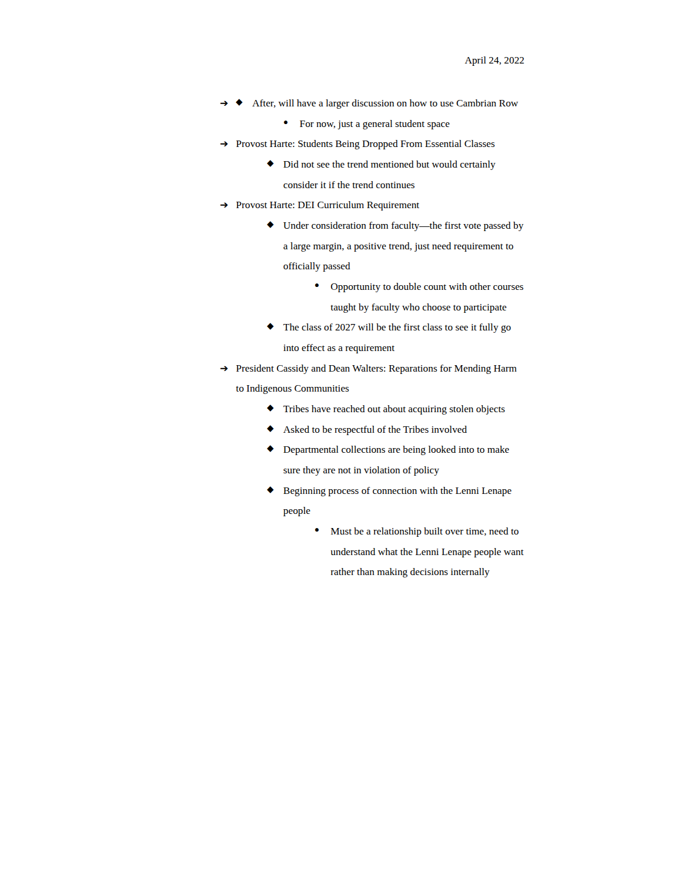April 24, 2022
After, will have a larger discussion on how to use Cambrian Row
For now, just a general student space
Provost Harte: Students Being Dropped From Essential Classes
Did not see the trend mentioned but would certainly consider it if the trend continues
Provost Harte: DEI Curriculum Requirement
Under consideration from faculty—the first vote passed by a large margin, a positive trend, just need requirement to officially passed
Opportunity to double count with other courses taught by faculty who choose to participate
The class of 2027 will be the first class to see it fully go into effect as a requirement
President Cassidy and Dean Walters: Reparations for Mending Harm to Indigenous Communities
Tribes have reached out about acquiring stolen objects
Asked to be respectful of the Tribes involved
Departmental collections are being looked into to make sure they are not in violation of policy
Beginning process of connection with the Lenni Lenape people
Must be a relationship built over time, need to understand what the Lenni Lenape people want rather than making decisions internally